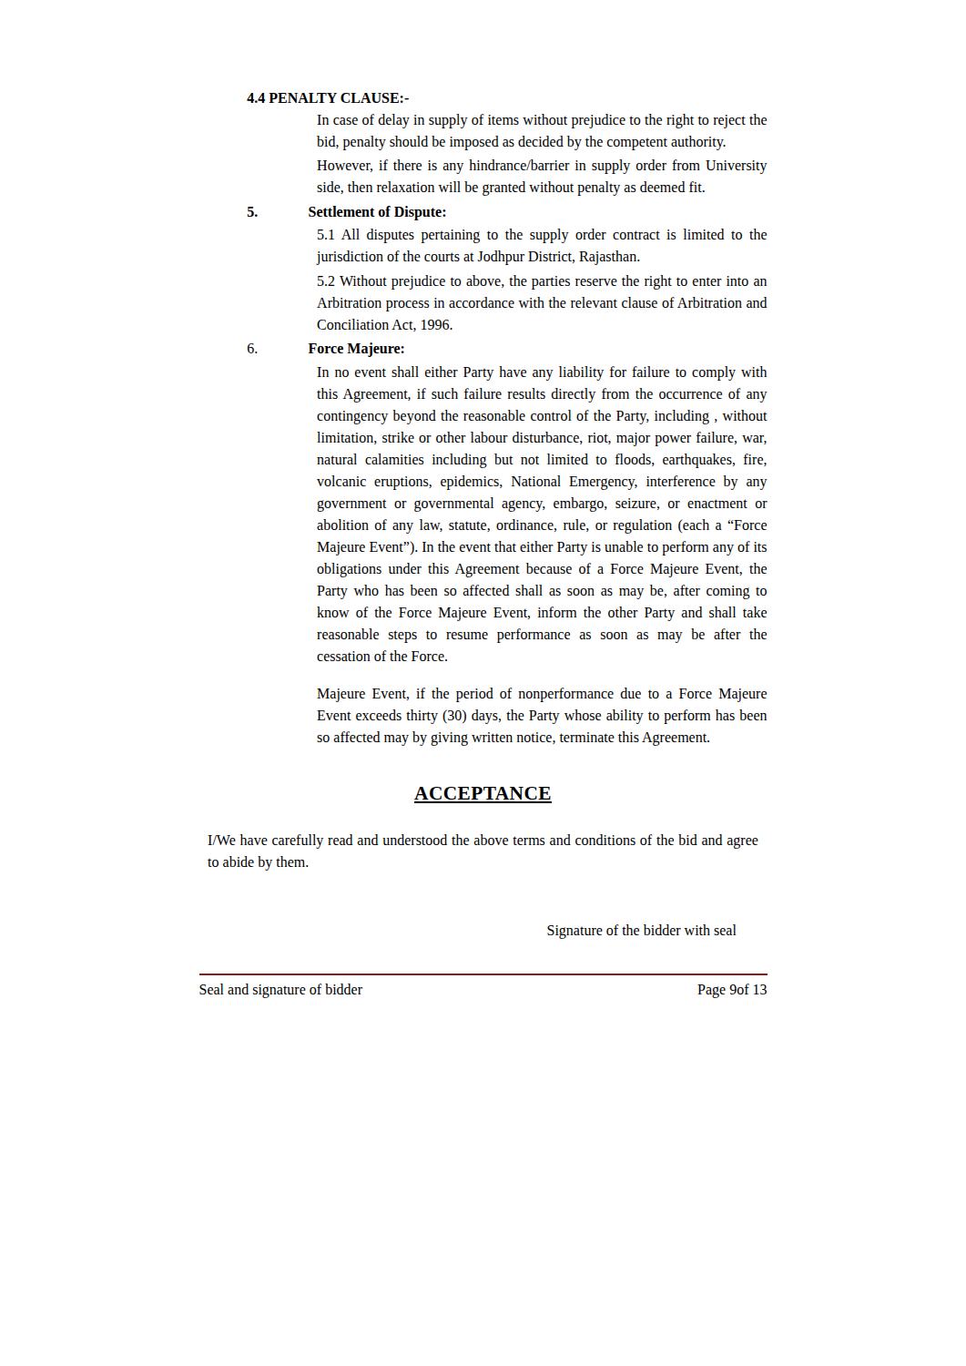4.4 PENALTY CLAUSE:-
In case of delay in supply of items without prejudice to the right to reject the bid, penalty should be imposed as decided by the competent authority.
However, if there is any hindrance/barrier in supply order from University side, then relaxation will be granted without penalty as deemed fit.
5.
Settlement of Dispute:
5.1 All disputes pertaining to the supply order contract is limited to the jurisdiction of the courts at Jodhpur District, Rajasthan.
5.2 Without prejudice to above, the parties reserve the right to enter into an Arbitration process in accordance with the relevant clause of Arbitration and Conciliation Act, 1996.
6.
Force Majeure:
In no event shall either Party have any liability for failure to comply with this Agreement, if such failure results directly from the occurrence of any contingency beyond the reasonable control of the Party, including , without limitation, strike or other labour disturbance, riot, major power failure, war, natural calamities including but not limited to floods, earthquakes, fire, volcanic eruptions, epidemics, National Emergency, interference by any government or governmental agency, embargo, seizure, or enactment or abolition of any law, statute, ordinance, rule, or regulation (each a “Force Majeure Event”). In the event that either Party is unable to perform any of its obligations under this Agreement because of a Force Majeure Event, the Party who has been so affected shall as soon as may be, after coming to know of the Force Majeure Event, inform the other Party and shall take reasonable steps to resume performance as soon as may be after the cessation of the Force.
Majeure Event, if the period of nonperformance due to a Force Majeure Event exceeds thirty (30) days, the Party whose ability to perform has been so affected may by giving written notice, terminate this Agreement.
ACCEPTANCE
I/We have carefully read and understood the above terms and conditions of the bid and agree to abide by them.
Signature of the bidder with seal
Seal and signature of bidder
Page 9of 13